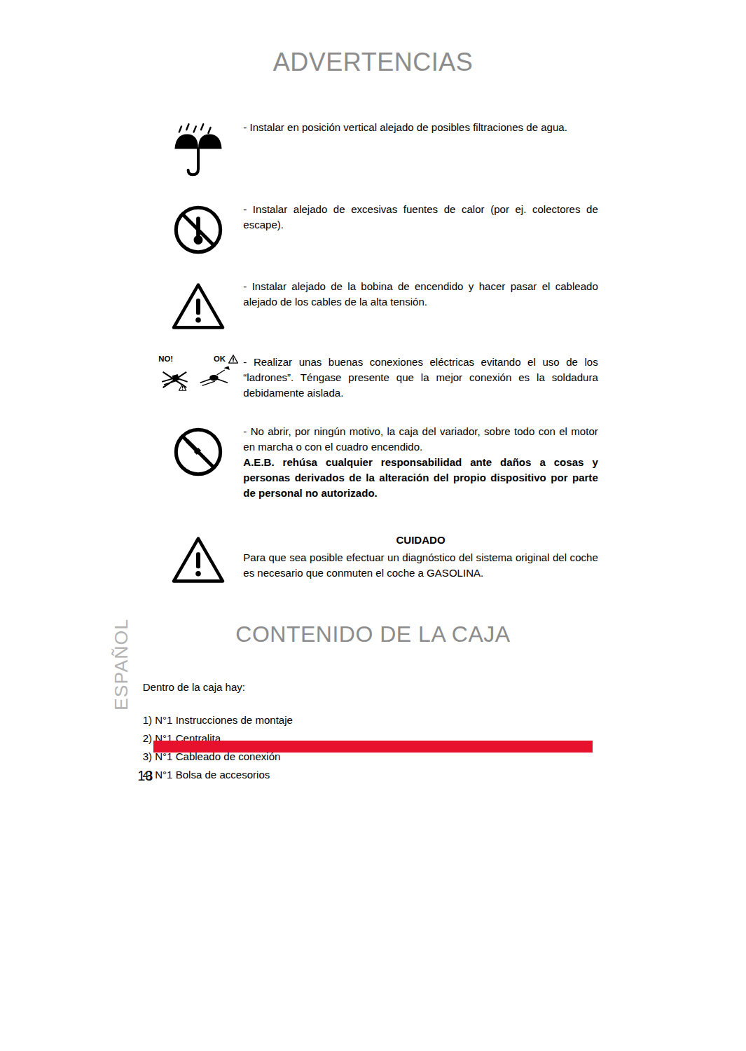ADVERTENCIAS
- Instalar en posición vertical alejado de posibles filtraciones de agua.
- Instalar alejado de excesivas fuentes de calor (por ej. colectores de escape).
- Instalar alejado de la bobina de encendido y hacer pasar el cableado alejado de los cables de la alta tensión.
NO! OK
- Realizar unas buenas conexiones eléctricas evitando el uso de los “ladrones”. Téngase presente que la mejor conexión es la soldadura debidamente aislada.
- No abrir, por ningún motivo, la caja del variador, sobre todo con el motor en marcha o con el cuadro encendido.
A.E.B. rehúsa cualquier responsabilidad ante daños a cosas y personas derivados de la alteración del propio dispositivo por parte de personal no autorizado.
CUIDADO
Para que sea posible efectuar un diagnóstico del sistema original del coche es necesario que conmuten el coche a GASOLINA.
CONTENIDO DE LA CAJA
Dentro de la caja hay:
1) N°1 Instrucciones de montaje
2) N°1 Centralita
3) N°1 Cableado de conexión
4) N°1 Bolsa de accesorios
ESPAÑOL
13